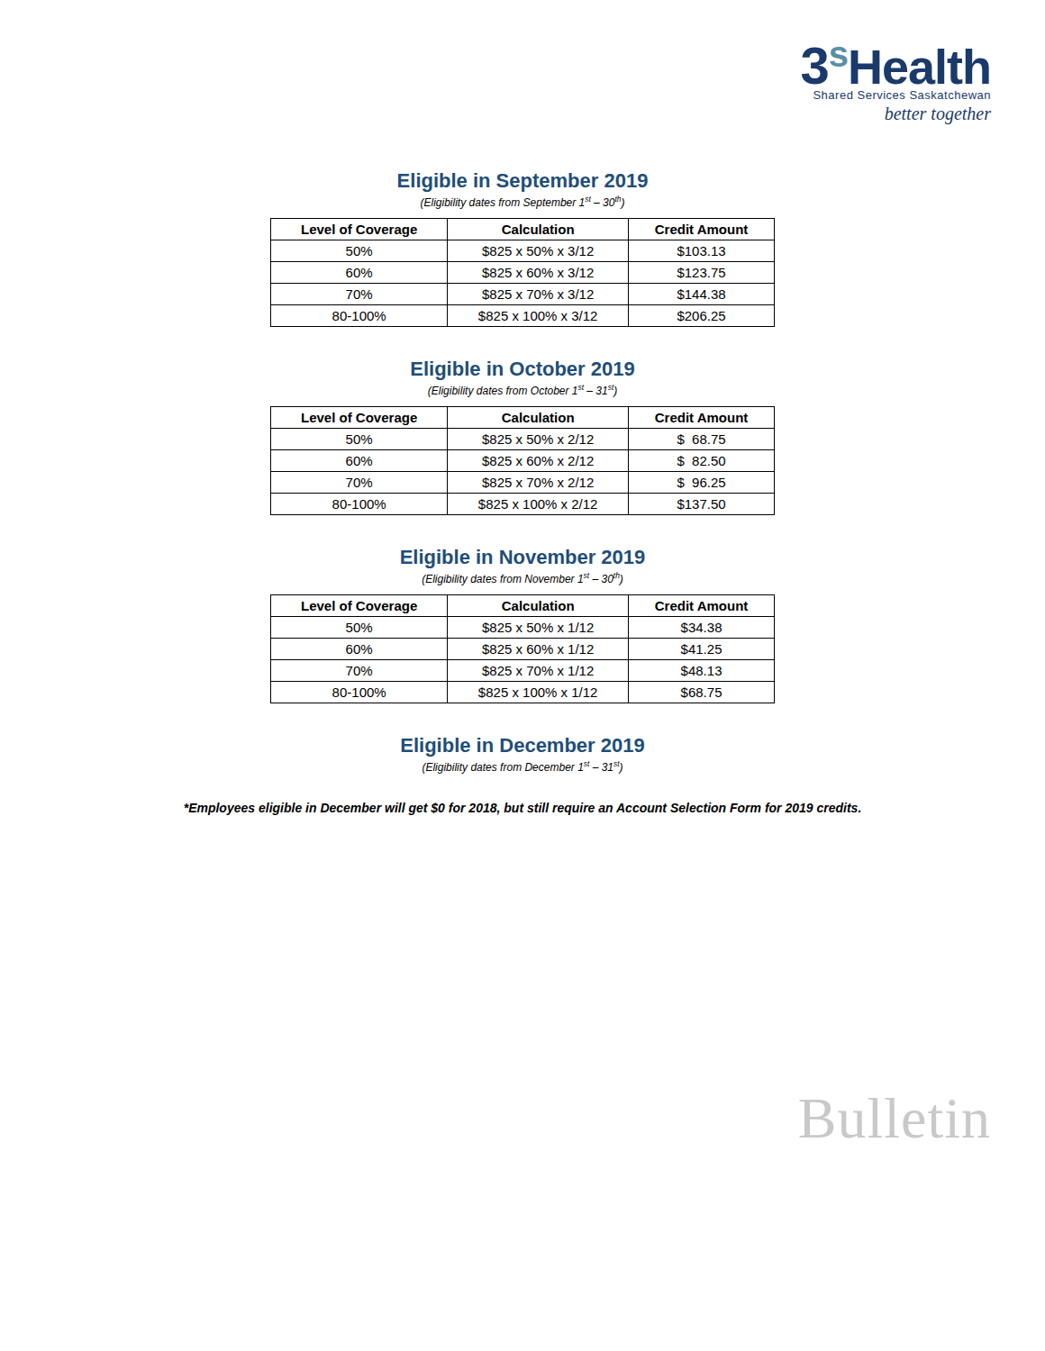3 s Health
Shared Services Saskatchewan
better together
Eligible in September 2019
(Eligibility dates from September 1st – 30th)
| Level of Coverage | Calculation | Credit Amount |
| --- | --- | --- |
| 50% | $825 x 50% x 3/12 | $103.13 |
| 60% | $825 x 60% x 3/12 | $123.75 |
| 70% | $825 x 70% x 3/12 | $144.38 |
| 80-100% | $825 x 100% x 3/12 | $206.25 |
Eligible in October 2019
(Eligibility dates from October 1st – 31st)
| Level of Coverage | Calculation | Credit Amount |
| --- | --- | --- |
| 50% | $825 x 50% x 2/12 | $ 68.75 |
| 60% | $825 x 60% x 2/12 | $ 82.50 |
| 70% | $825 x 70% x 2/12 | $ 96.25 |
| 80-100% | $825 x 100% x 2/12 | $137.50 |
Eligible in November 2019
(Eligibility dates from November 1st – 30th)
| Level of Coverage | Calculation | Credit Amount |
| --- | --- | --- |
| 50% | $825 x 50% x 1/12 | $34.38 |
| 60% | $825 x 60% x 1/12 | $41.25 |
| 70% | $825 x 70% x 1/12 | $48.13 |
| 80-100% | $825 x 100% x 1/12 | $68.75 |
Eligible in December 2019
(Eligibility dates from December 1st – 31st)
*Employees eligible in December will get $0 for 2018, but still require an Account Selection Form for 2019 credits.
Bulletin